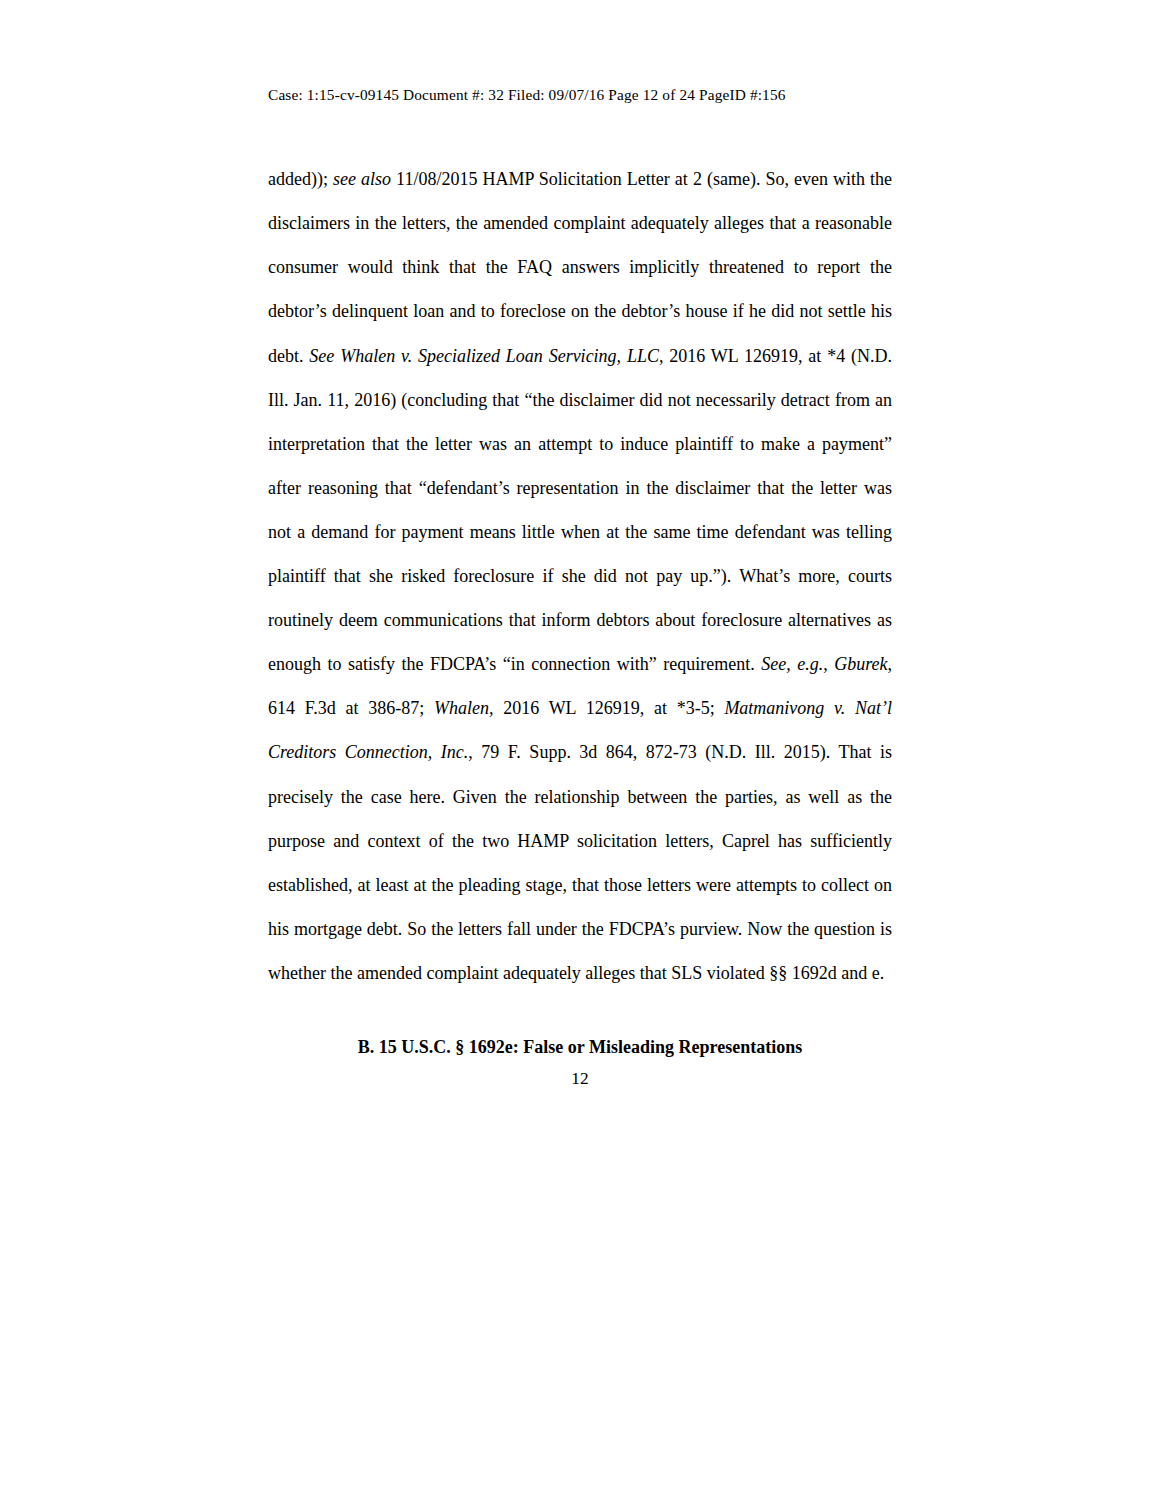Case: 1:15-cv-09145 Document #: 32 Filed: 09/07/16 Page 12 of 24 PageID #:156
added)); see also 11/08/2015 HAMP Solicitation Letter at 2 (same). So, even with the disclaimers in the letters, the amended complaint adequately alleges that a reasonable consumer would think that the FAQ answers implicitly threatened to report the debtor’s delinquent loan and to foreclose on the debtor’s house if he did not settle his debt. See Whalen v. Specialized Loan Servicing, LLC, 2016 WL 126919, at *4 (N.D. Ill. Jan. 11, 2016) (concluding that “the disclaimer did not necessarily detract from an interpretation that the letter was an attempt to induce plaintiff to make a payment” after reasoning that “defendant’s representation in the disclaimer that the letter was not a demand for payment means little when at the same time defendant was telling plaintiff that she risked foreclosure if she did not pay up.”). What’s more, courts routinely deem communications that inform debtors about foreclosure alternatives as enough to satisfy the FDCPA’s “in connection with” requirement. See, e.g., Gburek, 614 F.3d at 386-87; Whalen, 2016 WL 126919, at *3-5; Matmanivong v. Nat’l Creditors Connection, Inc., 79 F. Supp. 3d 864, 872-73 (N.D. Ill. 2015). That is precisely the case here. Given the relationship between the parties, as well as the purpose and context of the two HAMP solicitation letters, Caprel has sufficiently established, at least at the pleading stage, that those letters were attempts to collect on his mortgage debt. So the letters fall under the FDCPA’s purview. Now the question is whether the amended complaint adequately alleges that SLS violated §§ 1692d and e.
B. 15 U.S.C. § 1692e: False or Misleading Representations
12